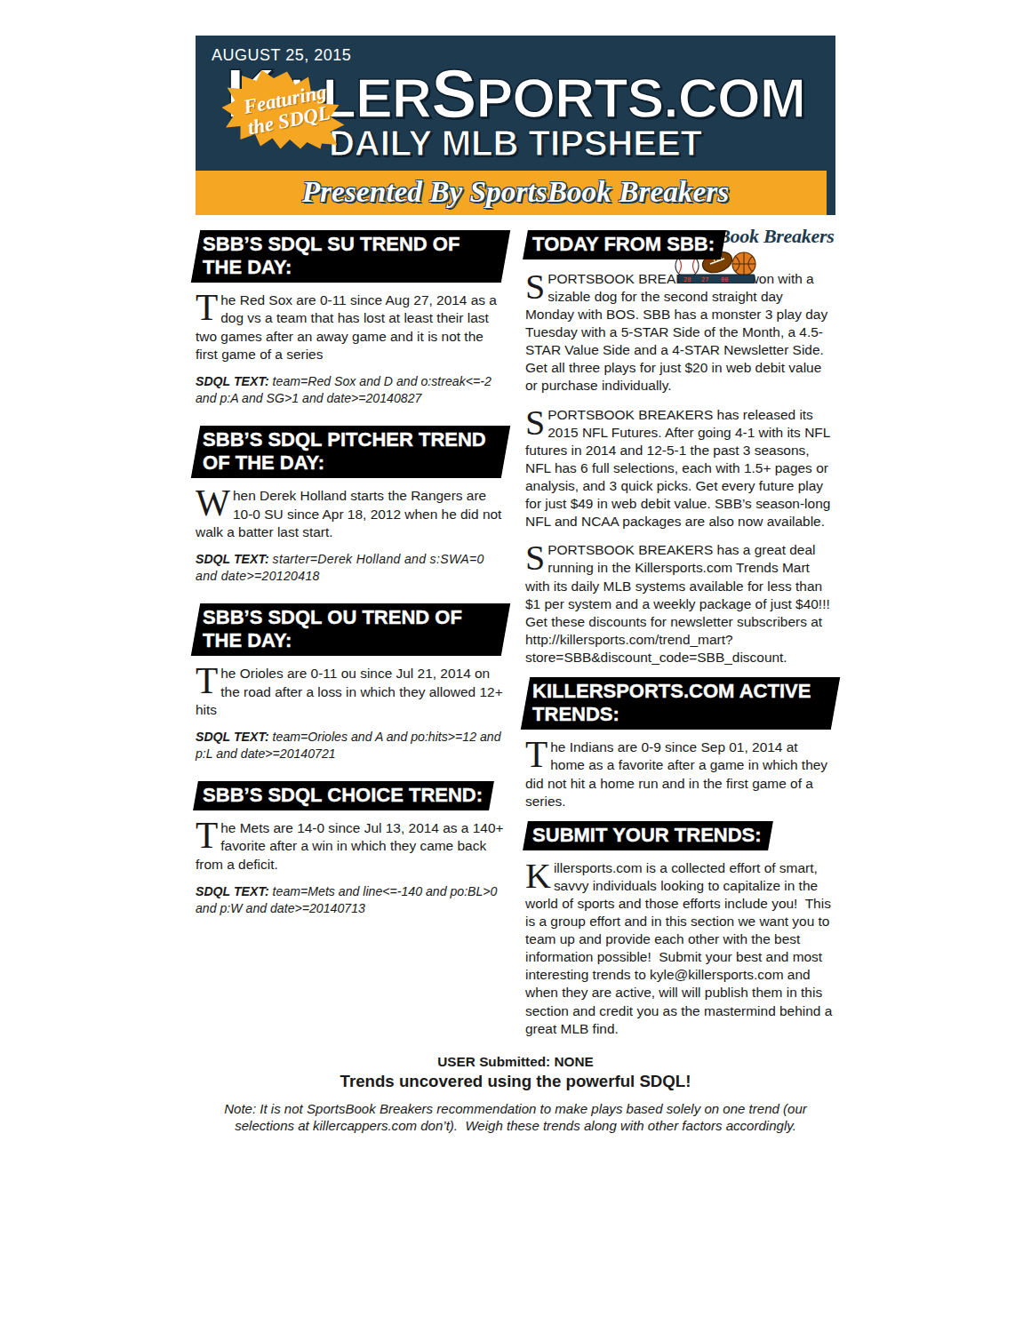AUGUST 25, 2015
Featuring the SDQL
KILLERSPORTS.COM
DAILY MLB TIPSHEET
Presented By SportsBook Breakers
SBB’S SDQL SU TREND OF THE DAY:
The Red Sox are 0-11 since Aug 27, 2014 as a dog vs a team that has lost at least their last two games after an away game and it is not the first game of a series
SDQL TEXT: team=Red Sox and D and o:streak<=-2 and p:A and SG>1 and date>=20140827
SBB’S SDQL PITCHER TREND OF THE DAY:
When Derek Holland starts the Rangers are 10-0 SU since Apr 18, 2012 when he did not walk a batter last start.
SDQL TEXT: starter=Derek Holland and s:SWA=0 and date>=20120418
SBB’S SDQL OU TREND OF THE DAY:
The Orioles are 0-11 ou since Jul 21, 2014 on the road after a loss in which they allowed 12+ hits
SDQL TEXT: team=Orioles and A and po:hits>=12 and p:L and date>=20140721
SBB’S SDQL CHOICE TREND:
The Mets are 14-0 since Jul 13, 2014 as a 140+ favorite after a win in which they came back from a deficit.
SDQL TEXT: team=Mets and line<=-140 and po:BL>0 and p:W and date>=20140713
SportsBook Breakers
28 27 00
TODAY FROM SBB:
SPORTSBOOK BREAKERS MLB won with a sizable dog for the second straight day Monday with BOS. SBB has a monster 3 play day Tuesday with a 5-STAR Side of the Month, a 4.5-STAR Value Side and a 4-STAR Newsletter Side. Get all three plays for just $20 in web debit value or purchase individually.
SPORTSBOOK BREAKERS has released its 2015 NFL Futures. After going 4-1 with its NFL futures in 2014 and 12-5-1 the past 3 seasons, NFL has 6 full selections, each with 1.5+ pages or analysis, and 3 quick picks. Get every future play for just $49 in web debit value. SBB’s season-long NFL and NCAA packages are also now available.
SPORTSBOOK BREAKERS has a great deal running in the Killersports.com Trends Mart with its daily MLB systems available for less than $1 per system and a weekly package of just $40!!! Get these discounts for newsletter subscribers at http://killersports.com/trend_mart?store=SBB&discount_code=SBB_discount.
KILLERSPORTS.COM ACTIVE TRENDS:
The Indians are 0-9 since Sep 01, 2014 at home as a favorite after a game in which they did not hit a home run and in the first game of a series.
SUBMIT YOUR TRENDS:
Killersports.com is a collected effort of smart, savvy individuals looking to capitalize in the world of sports and those efforts include you! This is a group effort and in this section we want you to team up and provide each other with the best information possible! Submit your best and most interesting trends to kyle@killersports.com and when they are active, will will publish them in this section and credit you as the mastermind behind a great MLB find.
USER Submitted: NONE
Trends uncovered using the powerful SDQL!
Note: It is not SportsBook Breakers recommendation to make plays based solely on one trend (our selections at killercappers.com don’t). Weigh these trends along with other factors accordingly.